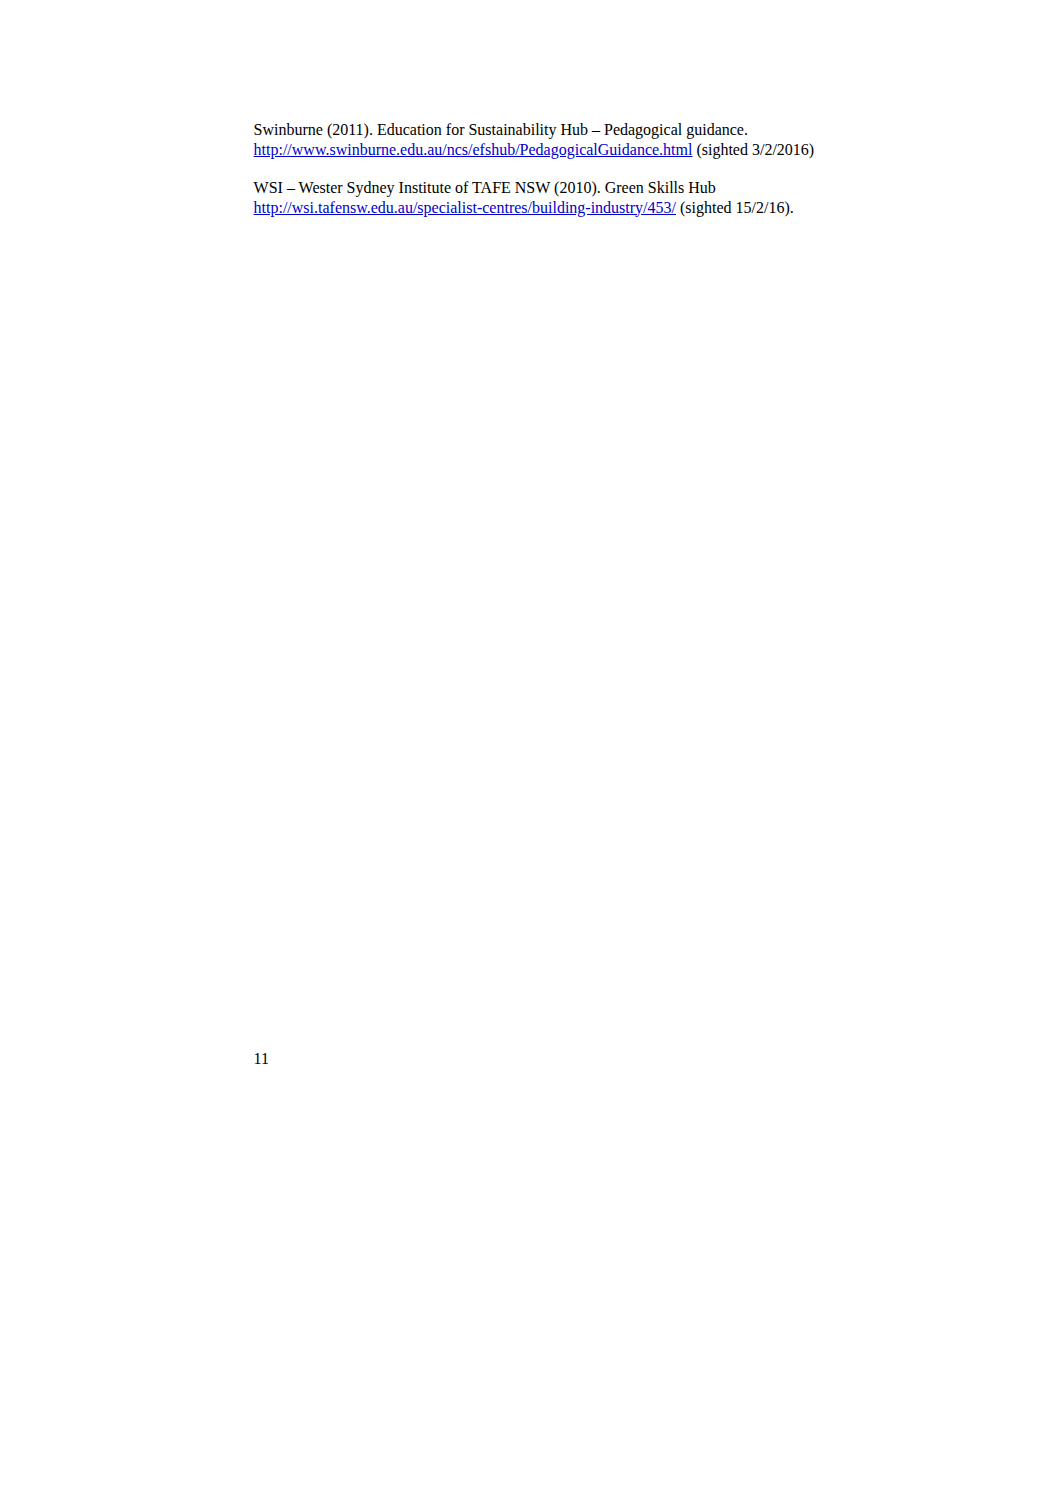Swinburne (2011). Education for Sustainability Hub – Pedagogical guidance.
http://www.swinburne.edu.au/ncs/efshub/PedagogicalGuidance.html (sighted 3/2/2016)
WSI – Wester Sydney Institute of TAFE NSW (2010). Green Skills Hub http://wsi.tafensw.edu.au/specialist-centres/building-industry/453/ (sighted 15/2/16).
11